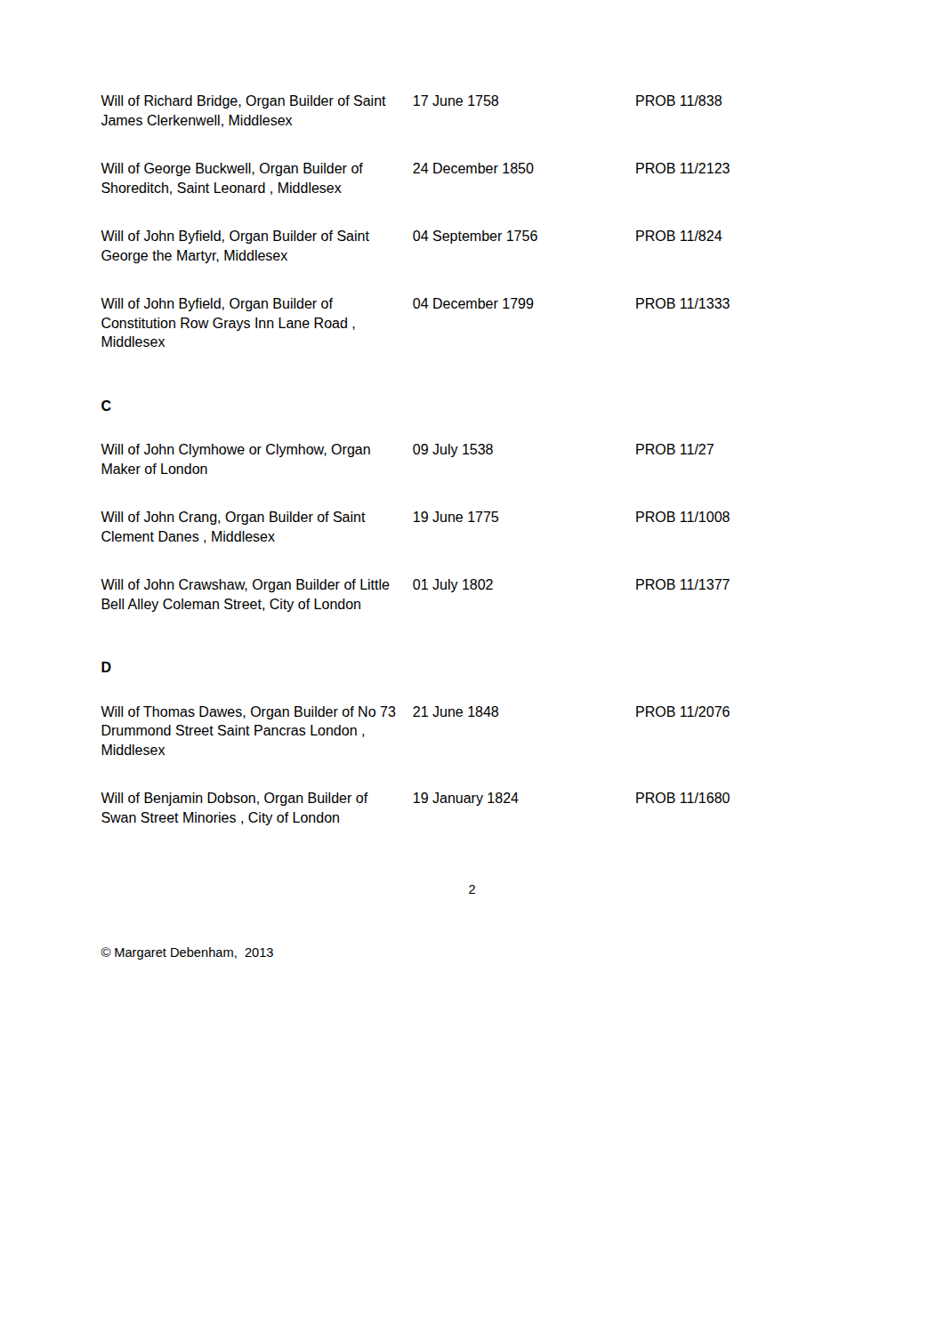| Will of Richard Bridge, Organ Builder of Saint James Clerkenwell, Middlesex | 17 June 1758 | PROB 11/838 |
| Will of George Buckwell, Organ Builder of Shoreditch, Saint Leonard , Middlesex | 24 December 1850 | PROB 11/2123 |
| Will of John Byfield, Organ Builder of Saint George the Martyr, Middlesex | 04 September 1756 | PROB 11/824 |
| Will of John Byfield, Organ Builder of Constitution Row Grays Inn Lane Road , Middlesex | 04 December 1799 | PROB 11/1333 |
C
| Will of John Clymhowe or Clymhow, Organ Maker of London | 09 July 1538 | PROB 11/27 |
| Will of John Crang, Organ Builder of Saint Clement Danes , Middlesex | 19 June 1775 | PROB 11/1008 |
| Will of John Crawshaw, Organ Builder of Little Bell Alley Coleman Street, City of London | 01 July 1802 | PROB 11/1377 |
D
| Will of Thomas Dawes, Organ Builder of No 73 Drummond Street Saint Pancras London , Middlesex | 21 June 1848 | PROB 11/2076 |
| Will of Benjamin Dobson, Organ Builder of Swan Street Minories , City of London | 19 January 1824 | PROB 11/1680 |
2
© Margaret Debenham, 2013